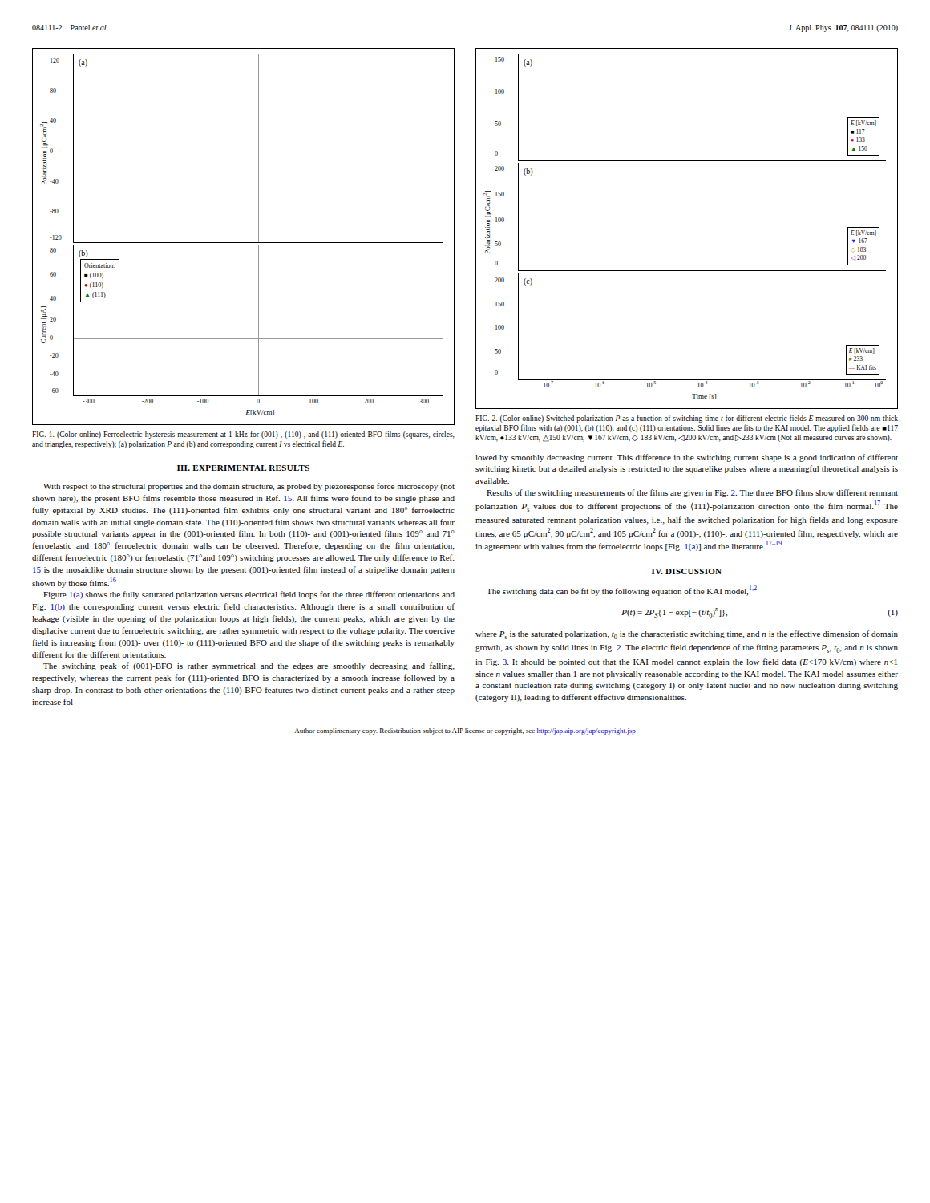084111-2 Pantel et al.
J. Appl. Phys. 107, 084111 (2010)
(a) Polarization [μC/cm2] 120 80 40 0 -40 -80 -120
(b) Current [μA] 80 60 40 20 0 -20 -40 -60
Orientation:
■ (100)
● (110)
▲ (111)
-300 -200 -100 0 100 200 300
E[kV/cm]
FIG. 1. (Color online) Ferroelectric hysteresis measurement at 1 kHz for (001)-, (110)-, and (111)-oriented BFO films (squares, circles, and triangles, respectively); (a) polarization P and (b) and corresponding current I vs electrical field E.
III. EXPERIMENTAL RESULTS
With respect to the structural properties and the domain structure, as probed by piezoresponse force microscopy (not shown here), the present BFO films resemble those measured in Ref. 15. All films were found to be single phase and fully epitaxial by XRD studies. The (111)-oriented film exhibits only one structural variant and 180° ferroelectric domain walls with an initial single domain state. The (110)-oriented film shows two structural variants whereas all four possible structural variants appear in the (001)-oriented film. In both (110)- and (001)-oriented films 109° and 71° ferroelastic and 180° ferroelectric domain walls can be observed. Therefore, depending on the film orientation, different ferroelectric (180°) or ferroelastic (71°and 109°) switching processes are allowed. The only difference to Ref. 15 is the mosaiclike domain structure shown by the present (001)-oriented film instead of a stripelike domain pattern shown by those films.16
Figure 1(a) shows the fully saturated polarization versus electrical field loops for the three different orientations and Fig. 1(b) the corresponding current versus electric field characteristics. Although there is a small contribution of leakage (visible in the opening of the polarization loops at high fields), the current peaks, which are given by the displacive current due to ferroelectric switching, are rather symmetric with respect to the voltage polarity. The coercive field is increasing from (001)- over (110)- to (111)-oriented BFO and the shape of the switching peaks is remarkably different for the different orientations.
The switching peak of (001)-BFO is rather symmetrical and the edges are smoothly decreasing and falling, respectively, whereas the current peak for (111)-oriented BFO is characterized by a smooth increase followed by a sharp drop. In contrast to both other orientations the (110)-BFO features two distinct current peaks and a rather steep increase fol-
(a) 150 100 50 0
E [kV/cm]
■ 117
● 133
▲ 150
(b) Polarization [μC/cm2] 200 150 100 50 0
E [kV/cm]
▼ 167
◇ 183
◁ 200
(c) 200 150 100 50 0
E [kV/cm]
▸ 233
— KAI fits
10-7 10-6 10-5 10-4 10-3 10-2 10-1 100
Time [s]
FIG. 2. (Color online) Switched polarization P as a function of switching time t for different electric fields E measured on 300 nm thick epitaxial BFO films with (a) (001), (b) (110), and (c) (111) orientations. Solid lines are fits to the KAI model. The applied fields are ■117 kV/cm, ●133 kV/cm, △150 kV/cm, ▼167 kV/cm, ◇ 183 kV/cm, ◁200 kV/cm, and ▷233 kV/cm (Not all measured curves are shown).
lowed by smoothly decreasing current. This difference in the switching current shape is a good indication of different switching kinetic but a detailed analysis is restricted to the squarelike pulses where a meaningful theoretical analysis is available.
Results of the switching measurements of the films are given in Fig. 2. The three BFO films show different remnant polarization Ps values due to different projections of the ⟨111⟩-polarization direction onto the film normal.17 The measured saturated remnant polarization values, i.e., half the switched polarization for high fields and long exposure times, are 65 μC/cm2, 90 μC/cm2, and 105 μC/cm2 for a (001)-, (110)-, and (111)-oriented film, respectively, which are in agreement with values from the ferroelectric loops [Fig. 1(a)] and the literature.17–19
IV. DISCUSSION
The switching data can be fit by the following equation of the KAI model,1,2
P(t) = 2PS{1 − exp[− (t/t0)n]},
(1)
where Ps is the saturated polarization, t0 is the characteristic switching time, and n is the effective dimension of domain growth, as shown by solid lines in Fig. 2. The electric field dependence of the fitting parameters Ps, t0, and n is shown in Fig. 3. It should be pointed out that the KAI model cannot explain the low field data (E<170 kV/cm) where n<1 since n values smaller than 1 are not physically reasonable according to the KAI model. The KAI model assumes either a constant nucleation rate during switching (category I) or only latent nuclei and no new nucleation during switching (category II), leading to different effective dimensionalities.
Author complimentary copy. Redistribution subject to AIP license or copyright, see http://jap.aip.org/jap/copyright.jsp